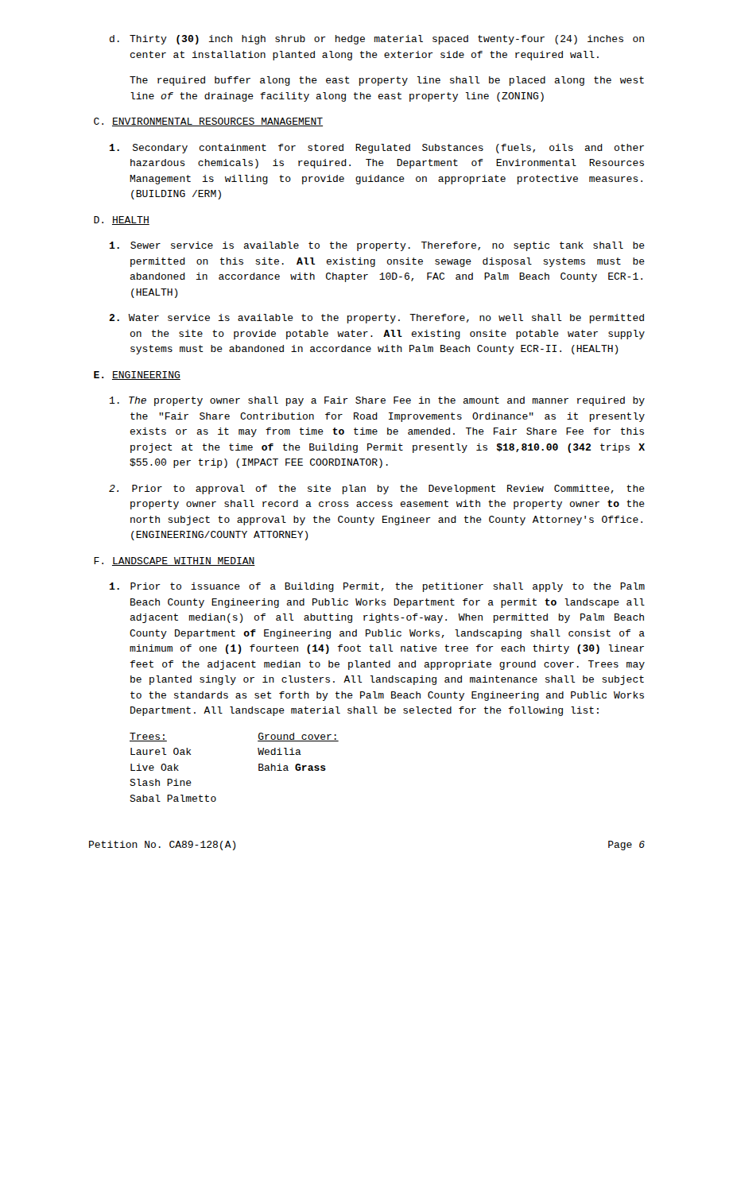d. Thirty (30) inch high shrub or hedge material spaced twenty-four (24) inches on center at installation planted along the exterior side of the required wall.
The required buffer along the east property line shall be placed along the west line of the drainage facility along the east property line (ZONING)
C. ENVIRONMENTAL RESOURCES MANAGEMENT
1. Secondary containment for stored Regulated Substances (fuels, oils and other hazardous chemicals) is required. The Department of Environmental Resources Management is willing to provide guidance on appropriate protective measures. (BUILDING /ERM)
D. HEALTH
1. Sewer service is available to the property. Therefore, no septic tank shall be permitted on this site. All existing onsite sewage disposal systems must be abandoned in accordance with Chapter 10D-6, FAC and Palm Beach County ECR-1. (HEALTH)
2. Water service is available to the property. Therefore, no well shall be permitted on the site to provide potable water. All existing onsite potable water supply systems must be abandoned in accordance with Palm Beach County ECR-II. (HEALTH)
E. ENGINEERING
1. The property owner shall pay a Fair Share Fee in the amount and manner required by the "Fair Share Contribution for Road Improvements Ordinance" as it presently exists or as it may from time to time be amended. The Fair Share Fee for this project at the time of the Building Permit presently is $18,810.00 (342 trips X $55.00 per trip) (IMPACT FEE COORDINATOR).
2. Prior to approval of the site plan by the Development Review Committee, the property owner shall record a cross access easement with the property owner to the north subject to approval by the County Engineer and the County Attorney's Office. (ENGINEERING/COUNTY ATTORNEY)
F. LANDSCAPE WITHIN MEDIAN
1. Prior to issuance of a Building Permit, the petitioner shall apply to the Palm Beach County Engineering and Public Works Department for a permit to landscape all adjacent median(s) of all abutting rights-of-way. When permitted by Palm Beach County Department of Engineering and Public Works, landscaping shall consist of a minimum of one (1) fourteen (14) foot tall native tree for each thirty (30) linear feet of the adjacent median to be planted and appropriate ground cover. Trees may be planted singly or in clusters. All landscaping and maintenance shall be subject to the standards as set forth by the Palm Beach County Engineering and Public Works Department. All landscape material shall be selected for the following list:
Trees:
Laurel Oak
Live Oak
Slash Pine
Sabal Palmetto
Ground cover:
Wedilia
Bahia Grass
Petition No. CA89-128(A) Page 6